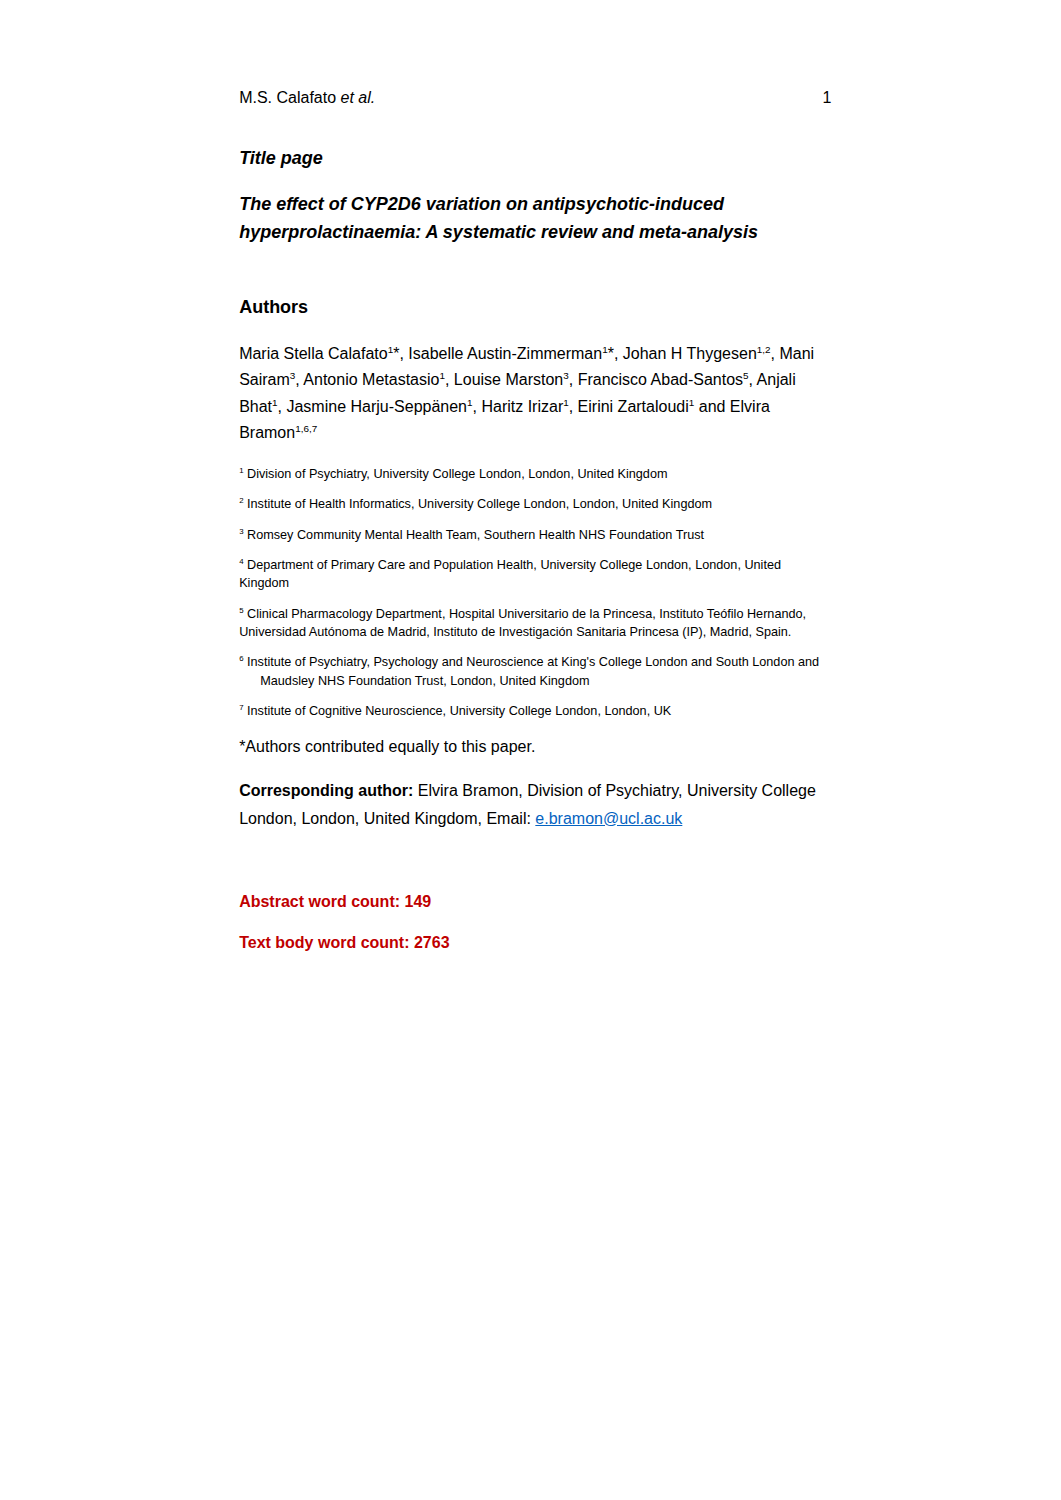M.S. Calafato et al. 1
Title page
The effect of CYP2D6 variation on antipsychotic-induced hyperprolactinaemia: A systematic review and meta-analysis
Authors
Maria Stella Calafato1*, Isabelle Austin-Zimmerman1*, Johan H Thygesen1,2, Mani Sairam3, Antonio Metastasio1, Louise Marston3, Francisco Abad-Santos5, Anjali Bhat1, Jasmine Harju-Seppänen1, Haritz Irizar1, Eirini Zartaloudi1 and Elvira Bramon1,6,7
1 Division of Psychiatry, University College London, London, United Kingdom
2 Institute of Health Informatics, University College London, London, United Kingdom
3 Romsey Community Mental Health Team, Southern Health NHS Foundation Trust
4 Department of Primary Care and Population Health, University College London, London, United Kingdom
5 Clinical Pharmacology Department, Hospital Universitario de la Princesa, Instituto Teófilo Hernando, Universidad Autónoma de Madrid, Instituto de Investigación Sanitaria Princesa (IP), Madrid, Spain.
6 Institute of Psychiatry, Psychology and Neuroscience at King's College London and South London and Maudsley NHS Foundation Trust, London, United Kingdom
7 Institute of Cognitive Neuroscience, University College London, London, UK
*Authors contributed equally to this paper.
Corresponding author: Elvira Bramon, Division of Psychiatry, University College London, London, United Kingdom, Email: e.bramon@ucl.ac.uk
Abstract word count: 149
Text body word count: 2763